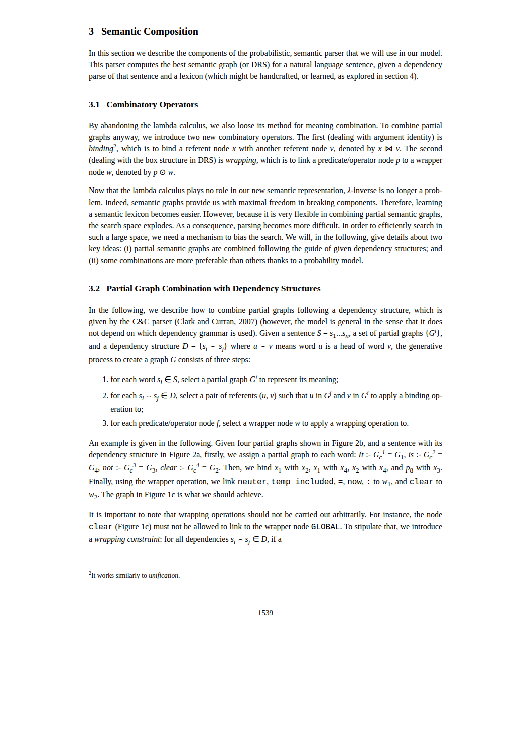3 Semantic Composition
In this section we describe the components of the probabilistic, semantic parser that we will use in our model. This parser computes the best semantic graph (or DRS) for a natural language sentence, given a dependency parse of that sentence and a lexicon (which might be handcrafted, or learned, as explored in section 4).
3.1 Combinatory Operators
By abandoning the lambda calculus, we also loose its method for meaning combination. To combine partial graphs anyway, we introduce two new combinatory operators. The first (dealing with argument identity) is binding2, which is to bind a referent node x with another referent node v, denoted by x ⋈ v. The second (dealing with the box structure in DRS) is wrapping, which is to link a predicate/operator node p to a wrapper node w, denoted by p ⊙ w.
Now that the lambda calculus plays no role in our new semantic representation, λ-inverse is no longer a problem. Indeed, semantic graphs provide us with maximal freedom in breaking components. Therefore, learning a semantic lexicon becomes easier. However, because it is very flexible in combining partial semantic graphs, the search space explodes. As a consequence, parsing becomes more difficult. In order to efficiently search in such a large space, we need a mechanism to bias the search. We will, in the following, give details about two key ideas: (i) partial semantic graphs are combined following the guide of given dependency structures; and (ii) some combinations are more preferable than others thanks to a probability model.
3.2 Partial Graph Combination with Dependency Structures
In the following, we describe how to combine partial graphs following a dependency structure, which is given by the C&C parser (Clark and Curran, 2007) (however, the model is general in the sense that it does not depend on which dependency grammar is used). Given a sentence S = s1...sn, a set of partial graphs {Gi}, and a dependency structure D = {si ⌢ sj} where u ⌢ v means word u is a head of word v, the generative process to create a graph G consists of three steps:
for each word si ∈ S, select a partial graph Gi to represent its meaning;
for each si ⌢ sj ∈ D, select a pair of referents (u, v) such that u in Gj and v in Gi to apply a binding operation to;
for each predicate/operator node f, select a wrapper node w to apply a wrapping operation to.
An example is given in the following. Given four partial graphs shown in Figure 2b, and a sentence with its dependency structure in Figure 2a, firstly, we assign a partial graph to each word: It :- Gc1 = G1, is :- Gc2 = G4, not :- Gc3 = G3, clear :- Gc4 = G2. Then, we bind x1 with x2, x1 with x4, x2 with x4, and p8 with x3. Finally, using the wrapper operation, we link neuter, temp_included, =, now, : to w1, and clear to w2. The graph in Figure 1c is what we should achieve.
It is important to note that wrapping operations should not be carried out arbitrarily. For instance, the node clear (Figure 1c) must not be allowed to link to the wrapper node GLOBAL. To stipulate that, we introduce a wrapping constraint: for all dependencies si ⌢ sj ∈ D, if a
2It works similarly to unification.
1539